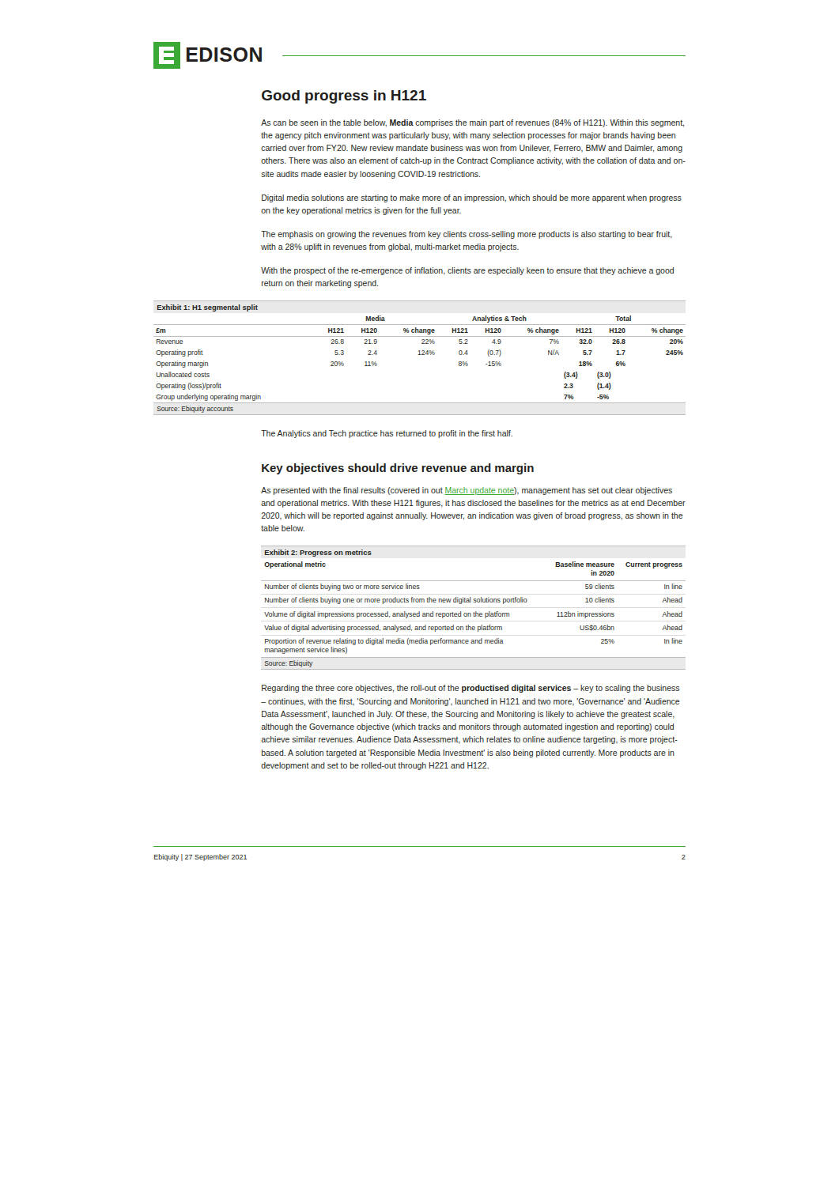EDISON
Good progress in H121
As can be seen in the table below, Media comprises the main part of revenues (84% of H121). Within this segment, the agency pitch environment was particularly busy, with many selection processes for major brands having been carried over from FY20. New review mandate business was won from Unilever, Ferrero, BMW and Daimler, among others. There was also an element of catch-up in the Contract Compliance activity, with the collation of data and on-site audits made easier by loosening COVID-19 restrictions.
Digital media solutions are starting to make more of an impression, which should be more apparent when progress on the key operational metrics is given for the full year.
The emphasis on growing the revenues from key clients cross-selling more products is also starting to bear fruit, with a 28% uplift in revenues from global, multi-market media projects.
With the prospect of the re-emergence of inflation, clients are especially keen to ensure that they achieve a good return on their marketing spend.
Exhibit 1: H1 segmental split
| | Media | Analytics & Tech | Total |
| --- | --- | --- | --- |
| £m | H121 | H120 | % change | H121 | H120 | % change | H121 | H120 | % change |
| Revenue | 26.8 | 21.9 | 22% | 5.2 | 4.9 | 7% | 32.0 | 26.8 | 20% |
| Operating profit | 5.3 | 2.4 | 124% | 0.4 | (0.7) | N/A | 5.7 | 1.7 | 245% |
| Operating margin | 20% | 11% | | 8% | -15% | | 18% | 6% | |
| Unallocated costs | | (3.4) | (3.0) | |
| Operating (loss)/profit | | 2.3 | (1.4) | |
| Group underlying operating margin | | 7% | -5% | |
Source: Ebiquity accounts
The Analytics and Tech practice has returned to profit in the first half.
Key objectives should drive revenue and margin
As presented with the final results (covered in out March update note), management has set out clear objectives and operational metrics. With these H121 figures, it has disclosed the baselines for the metrics as at end December 2020, which will be reported against annually. However, an indication was given of broad progress, as shown in the table below.
Exhibit 2: Progress on metrics
| Operational metric | Baseline measure in 2020 | Current progress |
| --- | --- | --- |
| Number of clients buying two or more service lines | 59 clients | In line |
| Number of clients buying one or more products from the new digital solutions portfolio | 10 clients | Ahead |
| Volume of digital impressions processed, analysed and reported on the platform | 112bn impressions | Ahead |
| Value of digital advertising processed, analysed, and reported on the platform | US$0.46bn | Ahead |
| Proportion of revenue relating to digital media (media performance and media management service lines) | 25% | In line |
Source: Ebiquity
Regarding the three core objectives, the roll-out of the productised digital services – key to scaling the business – continues, with the first, 'Sourcing and Monitoring', launched in H121 and two more, 'Governance' and 'Audience Data Assessment', launched in July. Of these, the Sourcing and Monitoring is likely to achieve the greatest scale, although the Governance objective (which tracks and monitors through automated ingestion and reporting) could achieve similar revenues. Audience Data Assessment, which relates to online audience targeting, is more project-based. A solution targeted at 'Responsible Media Investment' is also being piloted currently. More products are in development and set to be rolled-out through H221 and H122.
Ebiquity | 27 September 2021
2